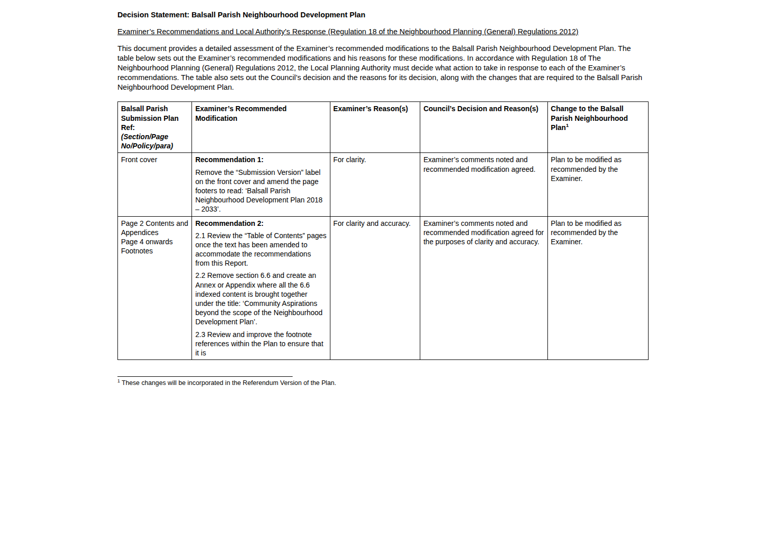Decision Statement: Balsall Parish Neighbourhood Development Plan
Examiner’s Recommendations and Local Authority’s Response (Regulation 18 of the Neighbourhood Planning (General) Regulations 2012)
This document provides a detailed assessment of the Examiner’s recommended modifications to the Balsall Parish Neighbourhood Development Plan. The table below sets out the Examiner’s recommended modifications and his reasons for these modifications. In accordance with Regulation 18 of The Neighbourhood Planning (General) Regulations 2012, the Local Planning Authority must decide what action to take in response to each of the Examiner’s recommendations. The table also sets out the Council’s decision and the reasons for its decision, along with the changes that are required to the Balsall Parish Neighbourhood Development Plan.
| Balsall Parish Submission Plan Ref: (Section/Page No/Policy/para) | Examiner’s Recommended Modification | Examiner’s Reason(s) | Council’s Decision and Reason(s) | Change to the Balsall Parish Neighbourhood Plan 1 |
| --- | --- | --- | --- | --- |
| Front cover | Recommendation 1: Remove the “Submission Version” label on the front cover and amend the page footers to read: ‘Balsall Parish Neighbourhood Development Plan 2018 – 2033’. | For clarity. | Examiner’s comments noted and recommended modification agreed. | Plan to be modified as recommended by the Examiner. |
| Page 2 Contents and Appendices Page 4 onwards Footnotes | Recommendation 2: 2.1 Review the “Table of Contents” pages once the text has been amended to accommodate the recommendations from this Report. 2.2 Remove section 6.6 and create an Annex or Appendix where all the 6.6 indexed content is brought together under the title: ‘Community Aspirations beyond the scope of the Neighbourhood Development Plan’. 2.3 Review and improve the footnote references within the Plan to ensure that it is | For clarity and accuracy. | Examiner’s comments noted and recommended modification agreed for the purposes of clarity and accuracy. | Plan to be modified as recommended by the Examiner. |
1 These changes will be incorporated in the Referendum Version of the Plan.